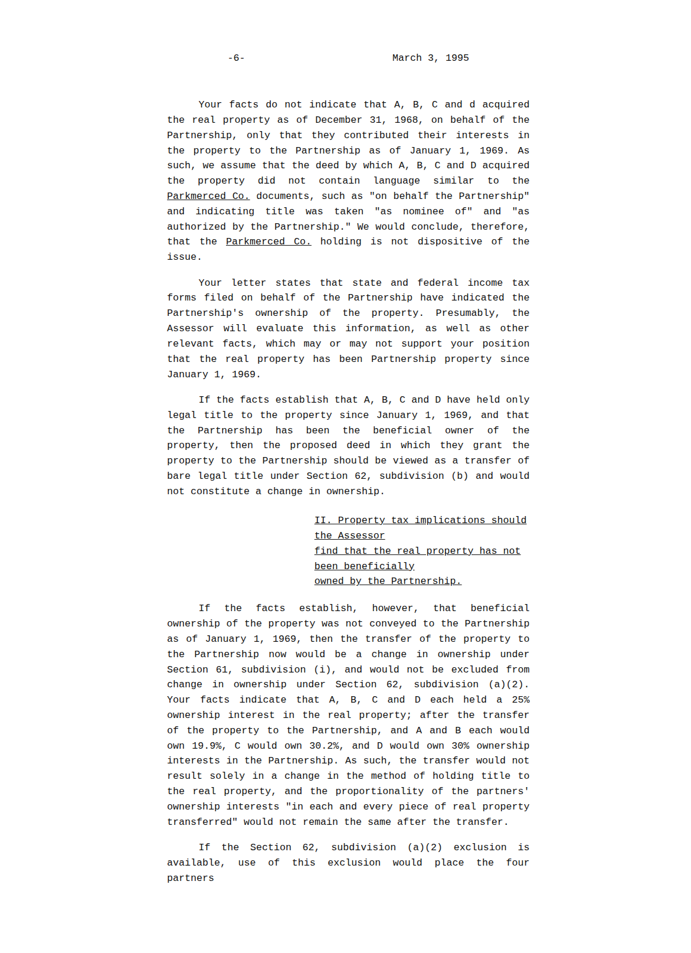-6-
March 3, 1995
Your facts do not indicate that A, B, C and d acquired the real property as of December 31, 1968, on behalf of the Partnership, only that they contributed their interests in the property to the Partnership as of January 1, 1969. As such, we assume that the deed by which A, B, C and D acquired the property did not contain language similar to the Parkmerced Co. documents, such as "on behalf the Partnership" and indicating title was taken "as nominee of" and "as authorized by the Partnership." We would conclude, therefore, that the Parkmerced Co. holding is not dispositive of the issue.
Your letter states that state and federal income tax forms filed on behalf of the Partnership have indicated the Partnership's ownership of the property. Presumably, the Assessor will evaluate this information, as well as other relevant facts, which may or may not support your position that the real property has been Partnership property since January 1, 1969.
If the facts establish that A, B, C and D have held only legal title to the property since January 1, 1969, and that the Partnership has been the beneficial owner of the property, then the proposed deed in which they grant the property to the Partnership should be viewed as a transfer of bare legal title under Section 62, subdivision (b) and would not constitute a change in ownership.
II. Property tax implications should the Assessor find that the real property has not been beneficially owned by the Partnership.
If the facts establish, however, that beneficial ownership of the property was not conveyed to the Partnership as of January 1, 1969, then the transfer of the property to the Partnership now would be a change in ownership under Section 61, subdivision (i), and would not be excluded from change in ownership under Section 62, subdivision (a)(2). Your facts indicate that A, B, C and D each held a 25% ownership interest in the real property; after the transfer of the property to the Partnership, and A and B each would own 19.9%, C would own 30.2%, and D would own 30% ownership interests in the Partnership. As such, the transfer would not result solely in a change in the method of holding title to the real property, and the proportionality of the partners' ownership interests "in each and every piece of real property transferred" would not remain the same after the transfer.
If the Section 62, subdivision (a)(2) exclusion is available, use of this exclusion would place the four partners